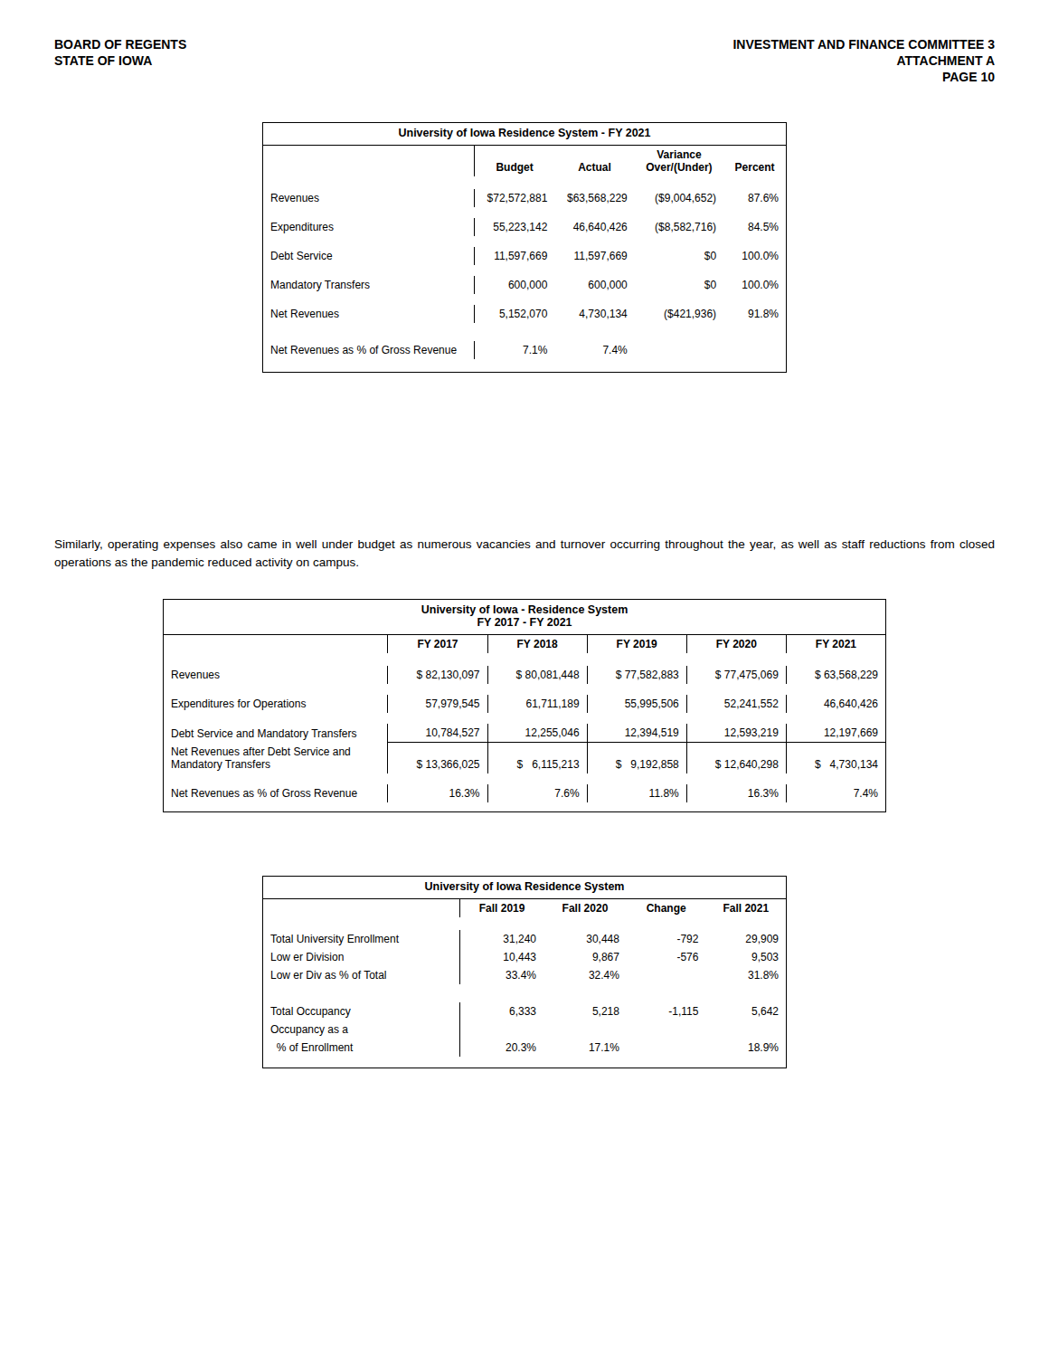BOARD OF REGENTS
STATE OF IOWA
INVESTMENT AND FINANCE COMMITTEE 3
ATTACHMENT A
PAGE 10
University of Iowa Residence System - FY 2021
| | Budget | Actual | Variance Over/(Under) | Percent |
| --- | --- | --- | --- | --- |
| Revenues | $72,572,881 | $63,568,229 | ($9,004,652) | 87.6% |
| Expenditures | 55,223,142 | 46,640,426 | ($8,582,716) | 84.5% |
| Debt Service | 11,597,669 | 11,597,669 | $0 | 100.0% |
| Mandatory Transfers | 600,000 | 600,000 | $0 | 100.0% |
| Net Revenues | 5,152,070 | 4,730,134 | ($421,936) | 91.8% |
| Net Revenues as % of Gross Revenue | 7.1% | 7.4% | | |
Similarly, operating expenses also came in well under budget as numerous vacancies and turnover occurring throughout the year, as well as staff reductions from closed operations as the pandemic reduced activity on campus.
University of Iowa - Residence System FY 2017 - FY 2021
| | FY 2017 | FY 2018 | FY 2019 | FY 2020 | FY 2021 |
| --- | --- | --- | --- | --- | --- |
| Revenues | $ 82,130,097 | $ 80,081,448 | $ 77,582,883 | $ 77,475,069 | $ 63,568,229 |
| Expenditures for Operations | 57,979,545 | 61,711,189 | 55,995,506 | 52,241,552 | 46,640,426 |
| Debt Service and Mandatory Transfers | 10,784,527 | 12,255,046 | 12,394,519 | 12,593,219 | 12,197,669 |
| Net Revenues after Debt Service and Mandatory Transfers | $ 13,366,025 | $ 6,115,213 | $ 9,192,858 | $ 12,640,298 | $ 4,730,134 |
| Net Revenues as % of Gross Revenue | 16.3% | 7.6% | 11.8% | 16.3% | 7.4% |
University of Iowa Residence System
| | Fall 2019 | Fall 2020 | Change | Fall 2021 |
| --- | --- | --- | --- | --- |
| Total University Enrollment | 31,240 | 30,448 | -792 | 29,909 |
| Low er Division | 10,443 | 9,867 | -576 | 9,503 |
| Low er Div as % of Total | 33.4% | 32.4% | | 31.8% |
| Total Occupancy | 6,333 | 5,218 | -1,115 | 5,642 |
| Occupancy as a | | | | |
| % of Enrollment | 20.3% | 17.1% | | 18.9% |